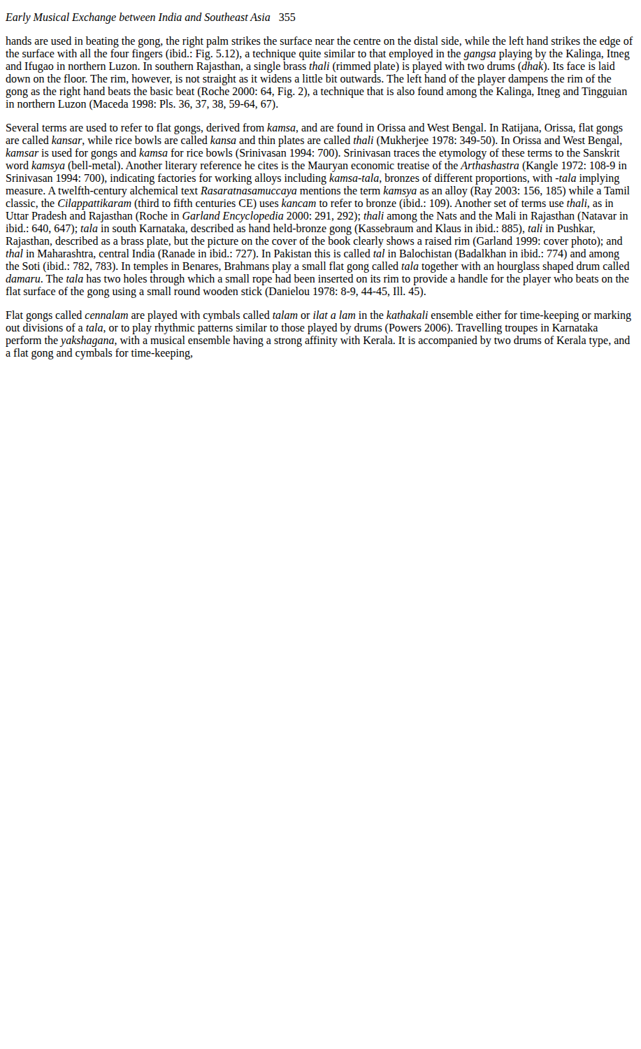Early Musical Exchange between India and Southeast Asia 355
hands are used in beating the gong, the right palm strikes the surface near the centre on the distal side, while the left hand strikes the edge of the surface with all the four fingers (ibid.: Fig. 5.12), a technique quite similar to that employed in the gangsa playing by the Kalinga, Itneg and Ifugao in northern Luzon. In southern Rajasthan, a single brass thali (rimmed plate) is played with two drums (dhak). Its face is laid down on the floor. The rim, however, is not straight as it widens a little bit outwards. The left hand of the player dampens the rim of the gong as the right hand beats the basic beat (Roche 2000: 64, Fig. 2), a technique that is also found among the Kalinga, Itneg and Tingguian in northern Luzon (Maceda 1998: Pls. 36, 37, 38, 59-64, 67).
Several terms are used to refer to flat gongs, derived from kamsa, and are found in Orissa and West Bengal. In Ratijana, Orissa, flat gongs are called kansar, while rice bowls are called kansa and thin plates are called thali (Mukherjee 1978: 349-50). In Orissa and West Bengal, kamsar is used for gongs and kamsa for rice bowls (Srinivasan 1994: 700). Srinivasan traces the etymology of these terms to the Sanskrit word kamsya (bell-metal). Another literary reference he cites is the Mauryan economic treatise of the Arthashastra (Kangle 1972: 108-9 in Srinivasan 1994: 700), indicating factories for working alloys including kamsa-tala, bronzes of different proportions, with -tala implying measure. A twelfth-century alchemical text Rasaratnasamuccaya mentions the term kamsya as an alloy (Ray 2003: 156, 185) while a Tamil classic, the Cilappattikaram (third to fifth centuries CE) uses kancam to refer to bronze (ibid.: 109). Another set of terms use thali, as in Uttar Pradesh and Rajasthan (Roche in Garland Encyclopedia 2000: 291, 292); thali among the Nats and the Mali in Rajasthan (Natavar in ibid.: 640, 647); tala in south Karnataka, described as hand held-bronze gong (Kassebraum and Klaus in ibid.: 885), tali in Pushkar, Rajasthan, described as a brass plate, but the picture on the cover of the book clearly shows a raised rim (Garland 1999: cover photo); and thal in Maharashtra, central India (Ranade in ibid.: 727). In Pakistan this is called tal in Balochistan (Badalkhan in ibid.: 774) and among the Soti (ibid.: 782, 783). In temples in Benares, Brahmans play a small flat gong called tala together with an hourglass shaped drum called damaru. The tala has two holes through which a small rope had been inserted on its rim to provide a handle for the player who beats on the flat surface of the gong using a small round wooden stick (Danielou 1978: 8-9, 44-45, Ill. 45).
Flat gongs called cennalam are played with cymbals called talam or ilat a lam in the kathakali ensemble either for time-keeping or marking out divisions of a tala, or to play rhythmic patterns similar to those played by drums (Powers 2006). Travelling troupes in Karnataka perform the yakshagana, with a musical ensemble having a strong affinity with Kerala. It is accompanied by two drums of Kerala type, and a flat gong and cymbals for time-keeping,